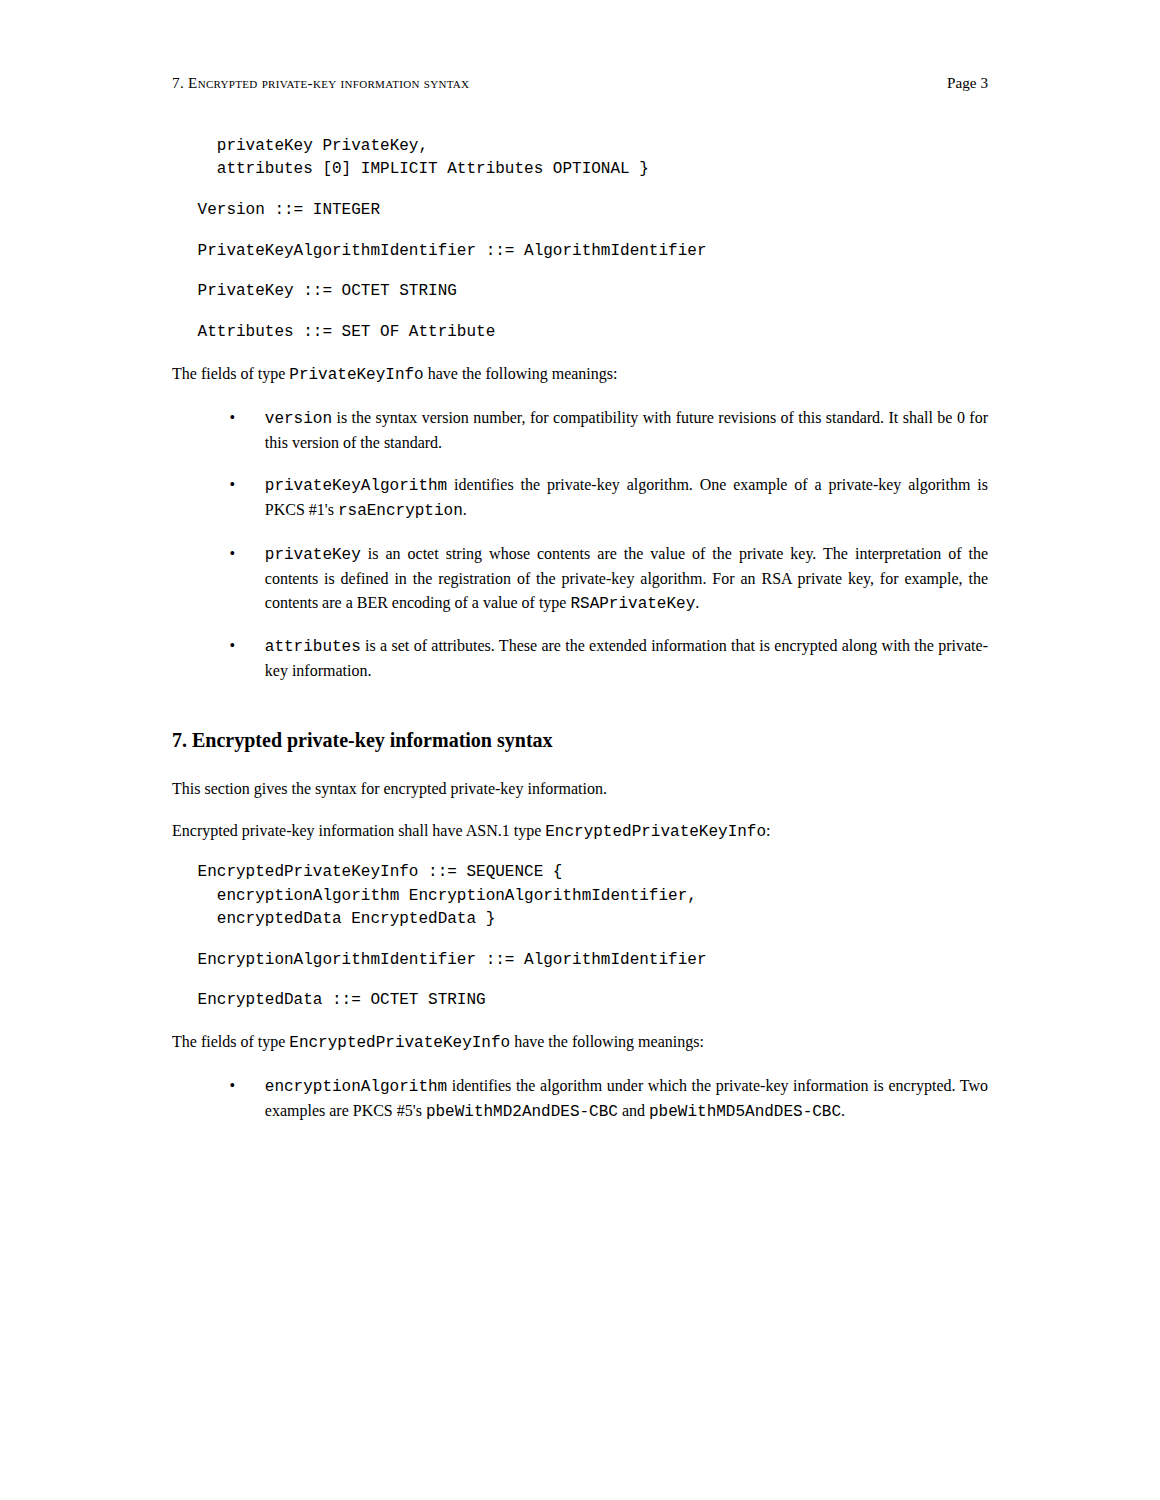7. Encrypted private-key information syntax Page 3
  privateKey PrivateKey,
  attributes [0] IMPLICIT Attributes OPTIONAL }
Version ::= INTEGER
PrivateKeyAlgorithmIdentifier ::= AlgorithmIdentifier
PrivateKey ::= OCTET STRING
Attributes ::= SET OF Attribute
The fields of type PrivateKeyInfo have the following meanings:
• version is the syntax version number, for compatibility with future revisions of this standard. It shall be 0 for this version of the standard.
• privateKeyAlgorithm identifies the private-key algorithm. One example of a private-key algorithm is PKCS #1's rsaEncryption.
• privateKey is an octet string whose contents are the value of the private key. The interpretation of the contents is defined in the registration of the private-key algorithm. For an RSA private key, for example, the contents are a BER encoding of a value of type RSAPrivateKey.
• attributes is a set of attributes. These are the extended information that is encrypted along with the private-key information.
7. Encrypted private-key information syntax
This section gives the syntax for encrypted private-key information.
Encrypted private-key information shall have ASN.1 type EncryptedPrivateKeyInfo:
EncryptedPrivateKeyInfo ::= SEQUENCE {
  encryptionAlgorithm EncryptionAlgorithmIdentifier,
  encryptedData EncryptedData }
EncryptionAlgorithmIdentifier ::= AlgorithmIdentifier
EncryptedData ::= OCTET STRING
The fields of type EncryptedPrivateKeyInfo have the following meanings:
• encryptionAlgorithm identifies the algorithm under which the private-key information is encrypted. Two examples are PKCS #5's pbeWithMD2AndDES-CBC and pbeWithMD5AndDES-CBC.